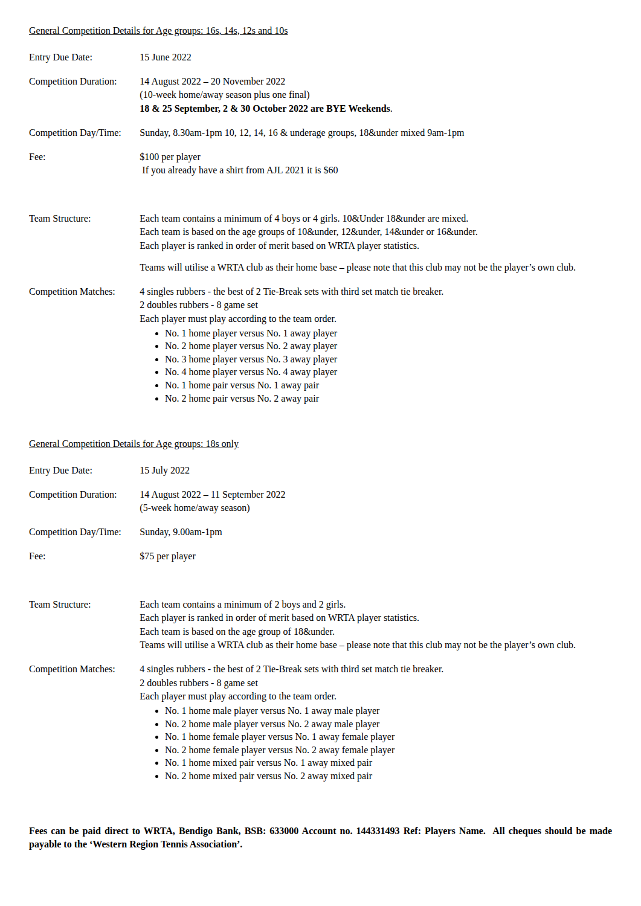General Competition Details for Age groups: 16s, 14s, 12s and 10s
| Entry Due Date: | 15 June 2022 |
| Competition Duration: | 14 August 2022 – 20 November 2022 (10-week home/away season plus one final) 18 & 25 September, 2 & 30 October 2022 are BYE Weekends . |
| Competition Day/Time: | Sunday, 8.30am-1pm 10, 12, 14, 16 & underage groups, 18&under mixed 9am-1pm |
| Fee: | $100 per player If you already have a shirt from AJL 2021 it is $60 |
| Team Structure: | Each team contains a minimum of 4 boys or 4 girls. 10&Under 18&under are mixed. Each team is based on the age groups of 10&under, 12&under, 14&under or 16&under. Each player is ranked in order of merit based on WRTA player statistics. Teams will utilise a WRTA club as their home base – please note that this club may not be the player’s own club. |
| Competition Matches: | 4 singles rubbers - the best of 2 Tie-Break sets with third set match tie breaker. 2 doubles rubbers - 8 game set Each player must play according to the team order. No. 1 home player versus No. 1 away player No. 2 home player versus No. 2 away player No. 3 home player versus No. 3 away player No. 4 home player versus No. 4 away player No. 1 home pair versus No. 1 away pair No. 2 home pair versus No. 2 away pair |
General Competition Details for Age groups: 18s only
| Entry Due Date: | 15 July 2022 |
| Competition Duration: | 14 August 2022 – 11 September 2022 (5-week home/away season) |
| Competition Day/Time: | Sunday, 9.00am-1pm |
| Fee: | $75 per player |
| Team Structure: | Each team contains a minimum of 2 boys and 2 girls. Each player is ranked in order of merit based on WRTA player statistics. Each team is based on the age group of 18&under. Teams will utilise a WRTA club as their home base – please note that this club may not be the player’s own club. |
| Competition Matches: | 4 singles rubbers - the best of 2 Tie-Break sets with third set match tie breaker. 2 doubles rubbers - 8 game set Each player must play according to the team order. No. 1 home male player versus No. 1 away male player No. 2 home male player versus No. 2 away male player No. 1 home female player versus No. 1 away female player No. 2 home female player versus No. 2 away female player No. 1 home mixed pair versus No. 1 away mixed pair No. 2 home mixed pair versus No. 2 away mixed pair |
Fees can be paid direct to WRTA, Bendigo Bank, BSB: 633000 Account no. 144331493 Ref: Players Name. All cheques should be made payable to the ‘Western Region Tennis Association’.